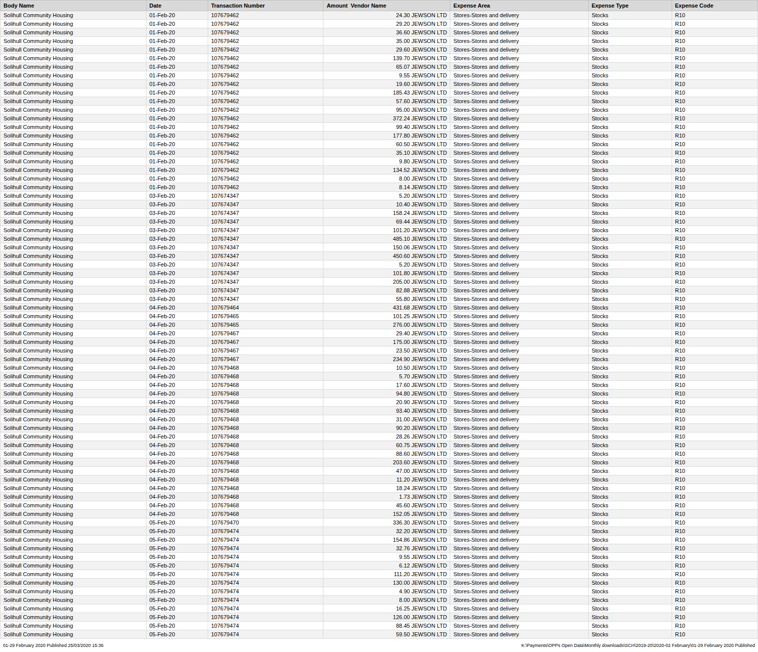| Body Name | Date | Transaction Number | Amount Vendor Name | Expense Area | Expense Type | Expense Code |
| --- | --- | --- | --- | --- | --- | --- |
| Solihull Community Housing | 01-Feb-20 | 107679462 | 24.30 JEWSON LTD | Stores-Stores and delivery | Stocks | R10 |
| Solihull Community Housing | 01-Feb-20 | 107679462 | 29.20 JEWSON LTD | Stores-Stores and delivery | Stocks | R10 |
| Solihull Community Housing | 01-Feb-20 | 107679462 | 36.60 JEWSON LTD | Stores-Stores and delivery | Stocks | R10 |
| Solihull Community Housing | 01-Feb-20 | 107679462 | 35.00 JEWSON LTD | Stores-Stores and delivery | Stocks | R10 |
| Solihull Community Housing | 01-Feb-20 | 107679462 | 29.60 JEWSON LTD | Stores-Stores and delivery | Stocks | R10 |
| Solihull Community Housing | 01-Feb-20 | 107679462 | 139.70 JEWSON LTD | Stores-Stores and delivery | Stocks | R10 |
| Solihull Community Housing | 01-Feb-20 | 107679462 | 65.07 JEWSON LTD | Stores-Stores and delivery | Stocks | R10 |
| Solihull Community Housing | 01-Feb-20 | 107679462 | 9.55 JEWSON LTD | Stores-Stores and delivery | Stocks | R10 |
| Solihull Community Housing | 01-Feb-20 | 107679462 | 19.60 JEWSON LTD | Stores-Stores and delivery | Stocks | R10 |
| Solihull Community Housing | 01-Feb-20 | 107679462 | 185.43 JEWSON LTD | Stores-Stores and delivery | Stocks | R10 |
| Solihull Community Housing | 01-Feb-20 | 107679462 | 57.60 JEWSON LTD | Stores-Stores and delivery | Stocks | R10 |
| Solihull Community Housing | 01-Feb-20 | 107679462 | 95.00 JEWSON LTD | Stores-Stores and delivery | Stocks | R10 |
| Solihull Community Housing | 01-Feb-20 | 107679462 | 372.24 JEWSON LTD | Stores-Stores and delivery | Stocks | R10 |
| Solihull Community Housing | 01-Feb-20 | 107679462 | 99.40 JEWSON LTD | Stores-Stores and delivery | Stocks | R10 |
| Solihull Community Housing | 01-Feb-20 | 107679462 | 177.80 JEWSON LTD | Stores-Stores and delivery | Stocks | R10 |
| Solihull Community Housing | 01-Feb-20 | 107679462 | 60.50 JEWSON LTD | Stores-Stores and delivery | Stocks | R10 |
| Solihull Community Housing | 01-Feb-20 | 107679462 | 35.10 JEWSON LTD | Stores-Stores and delivery | Stocks | R10 |
| Solihull Community Housing | 01-Feb-20 | 107679462 | 9.80 JEWSON LTD | Stores-Stores and delivery | Stocks | R10 |
| Solihull Community Housing | 01-Feb-20 | 107679462 | 134.52 JEWSON LTD | Stores-Stores and delivery | Stocks | R10 |
| Solihull Community Housing | 01-Feb-20 | 107679462 | 8.00 JEWSON LTD | Stores-Stores and delivery | Stocks | R10 |
| Solihull Community Housing | 01-Feb-20 | 107679462 | 8.14 JEWSON LTD | Stores-Stores and delivery | Stocks | R10 |
| Solihull Community Housing | 03-Feb-20 | 107674347 | 5.20 JEWSON LTD | Stores-Stores and delivery | Stocks | R10 |
| Solihull Community Housing | 03-Feb-20 | 107674347 | 10.40 JEWSON LTD | Stores-Stores and delivery | Stocks | R10 |
| Solihull Community Housing | 03-Feb-20 | 107674347 | 158.24 JEWSON LTD | Stores-Stores and delivery | Stocks | R10 |
| Solihull Community Housing | 03-Feb-20 | 107674347 | 69.44 JEWSON LTD | Stores-Stores and delivery | Stocks | R10 |
| Solihull Community Housing | 03-Feb-20 | 107674347 | 101.20 JEWSON LTD | Stores-Stores and delivery | Stocks | R10 |
| Solihull Community Housing | 03-Feb-20 | 107674347 | 485.10 JEWSON LTD | Stores-Stores and delivery | Stocks | R10 |
| Solihull Community Housing | 03-Feb-20 | 107674347 | 150.06 JEWSON LTD | Stores-Stores and delivery | Stocks | R10 |
| Solihull Community Housing | 03-Feb-20 | 107674347 | 450.60 JEWSON LTD | Stores-Stores and delivery | Stocks | R10 |
| Solihull Community Housing | 03-Feb-20 | 107674347 | 5.20 JEWSON LTD | Stores-Stores and delivery | Stocks | R10 |
| Solihull Community Housing | 03-Feb-20 | 107674347 | 101.80 JEWSON LTD | Stores-Stores and delivery | Stocks | R10 |
| Solihull Community Housing | 03-Feb-20 | 107674347 | 205.00 JEWSON LTD | Stores-Stores and delivery | Stocks | R10 |
| Solihull Community Housing | 03-Feb-20 | 107674347 | 82.88 JEWSON LTD | Stores-Stores and delivery | Stocks | R10 |
| Solihull Community Housing | 03-Feb-20 | 107674347 | 55.80 JEWSON LTD | Stores-Stores and delivery | Stocks | R10 |
| Solihull Community Housing | 04-Feb-20 | 107679464 | 431.68 JEWSON LTD | Stores-Stores and delivery | Stocks | R10 |
| Solihull Community Housing | 04-Feb-20 | 107679465 | 101.25 JEWSON LTD | Stores-Stores and delivery | Stocks | R10 |
| Solihull Community Housing | 04-Feb-20 | 107679465 | 276.00 JEWSON LTD | Stores-Stores and delivery | Stocks | R10 |
| Solihull Community Housing | 04-Feb-20 | 107679467 | 29.40 JEWSON LTD | Stores-Stores and delivery | Stocks | R10 |
| Solihull Community Housing | 04-Feb-20 | 107679467 | 175.00 JEWSON LTD | Stores-Stores and delivery | Stocks | R10 |
| Solihull Community Housing | 04-Feb-20 | 107679467 | 23.50 JEWSON LTD | Stores-Stores and delivery | Stocks | R10 |
| Solihull Community Housing | 04-Feb-20 | 107679467 | 234.90 JEWSON LTD | Stores-Stores and delivery | Stocks | R10 |
| Solihull Community Housing | 04-Feb-20 | 107679468 | 10.50 JEWSON LTD | Stores-Stores and delivery | Stocks | R10 |
| Solihull Community Housing | 04-Feb-20 | 107679468 | 5.70 JEWSON LTD | Stores-Stores and delivery | Stocks | R10 |
| Solihull Community Housing | 04-Feb-20 | 107679468 | 17.60 JEWSON LTD | Stores-Stores and delivery | Stocks | R10 |
| Solihull Community Housing | 04-Feb-20 | 107679468 | 94.80 JEWSON LTD | Stores-Stores and delivery | Stocks | R10 |
| Solihull Community Housing | 04-Feb-20 | 107679468 | 20.90 JEWSON LTD | Stores-Stores and delivery | Stocks | R10 |
| Solihull Community Housing | 04-Feb-20 | 107679468 | 93.40 JEWSON LTD | Stores-Stores and delivery | Stocks | R10 |
| Solihull Community Housing | 04-Feb-20 | 107679468 | 31.00 JEWSON LTD | Stores-Stores and delivery | Stocks | R10 |
| Solihull Community Housing | 04-Feb-20 | 107679468 | 90.20 JEWSON LTD | Stores-Stores and delivery | Stocks | R10 |
| Solihull Community Housing | 04-Feb-20 | 107679468 | 28.26 JEWSON LTD | Stores-Stores and delivery | Stocks | R10 |
| Solihull Community Housing | 04-Feb-20 | 107679468 | 60.75 JEWSON LTD | Stores-Stores and delivery | Stocks | R10 |
| Solihull Community Housing | 04-Feb-20 | 107679468 | 88.60 JEWSON LTD | Stores-Stores and delivery | Stocks | R10 |
| Solihull Community Housing | 04-Feb-20 | 107679468 | 203.60 JEWSON LTD | Stores-Stores and delivery | Stocks | R10 |
| Solihull Community Housing | 04-Feb-20 | 107679468 | 47.00 JEWSON LTD | Stores-Stores and delivery | Stocks | R10 |
| Solihull Community Housing | 04-Feb-20 | 107679468 | 11.20 JEWSON LTD | Stores-Stores and delivery | Stocks | R10 |
| Solihull Community Housing | 04-Feb-20 | 107679468 | 18.24 JEWSON LTD | Stores-Stores and delivery | Stocks | R10 |
| Solihull Community Housing | 04-Feb-20 | 107679468 | 1.73 JEWSON LTD | Stores-Stores and delivery | Stocks | R10 |
| Solihull Community Housing | 04-Feb-20 | 107679468 | 45.60 JEWSON LTD | Stores-Stores and delivery | Stocks | R10 |
| Solihull Community Housing | 04-Feb-20 | 107679468 | 152.05 JEWSON LTD | Stores-Stores and delivery | Stocks | R10 |
| Solihull Community Housing | 05-Feb-20 | 107679470 | 336.30 JEWSON LTD | Stores-Stores and delivery | Stocks | R10 |
| Solihull Community Housing | 05-Feb-20 | 107679474 | 32.20 JEWSON LTD | Stores-Stores and delivery | Stocks | R10 |
| Solihull Community Housing | 05-Feb-20 | 107679474 | 154.86 JEWSON LTD | Stores-Stores and delivery | Stocks | R10 |
| Solihull Community Housing | 05-Feb-20 | 107679474 | 32.76 JEWSON LTD | Stores-Stores and delivery | Stocks | R10 |
| Solihull Community Housing | 05-Feb-20 | 107679474 | 9.55 JEWSON LTD | Stores-Stores and delivery | Stocks | R10 |
| Solihull Community Housing | 05-Feb-20 | 107679474 | 6.12 JEWSON LTD | Stores-Stores and delivery | Stocks | R10 |
| Solihull Community Housing | 05-Feb-20 | 107679474 | 111.20 JEWSON LTD | Stores-Stores and delivery | Stocks | R10 |
| Solihull Community Housing | 05-Feb-20 | 107679474 | 130.00 JEWSON LTD | Stores-Stores and delivery | Stocks | R10 |
| Solihull Community Housing | 05-Feb-20 | 107679474 | 4.90 JEWSON LTD | Stores-Stores and delivery | Stocks | R10 |
| Solihull Community Housing | 05-Feb-20 | 107679474 | 8.00 JEWSON LTD | Stores-Stores and delivery | Stocks | R10 |
| Solihull Community Housing | 05-Feb-20 | 107679474 | 16.25 JEWSON LTD | Stores-Stores and delivery | Stocks | R10 |
| Solihull Community Housing | 05-Feb-20 | 107679474 | 126.00 JEWSON LTD | Stores-Stores and delivery | Stocks | R10 |
| Solihull Community Housing | 05-Feb-20 | 107679474 | 88.45 JEWSON LTD | Stores-Stores and delivery | Stocks | R10 |
| Solihull Community Housing | 05-Feb-20 | 107679474 | 59.50 JEWSON LTD | Stores-Stores and delivery | Stocks | R10 |
01-29 February 2020 Published 25/03/2020 15:36 K:\Payments\OPPs Open Data\Monthly downloads\SCH\2019-20\2020-02 February\01-29 February 2020 Published